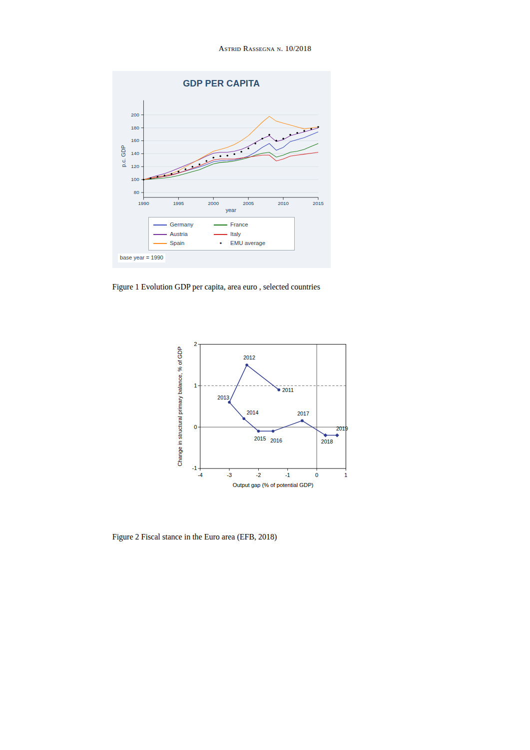Astrid Rassegna n. 10/2018
GDP PER CAPITA
80 100 120 140 160 180 200 p.c. GDP 1990 1995 2000 2005 2010 2015 year
| Germany | France |
| Austria | Italy |
| Spain | • EMU average |
base year = 1990
Figure 1 Evolution GDP per capita, area euro , selected countries
2 1 0 -1 -4 -3 -2 -1 0 1 Change in structural primary balance, % of GDP Output gap (% of potential GDP) 2011 2012 2013 2014 2015 2016 2017 2018 2019
Figure 2 Fiscal stance in the Euro area (EFB, 2018)